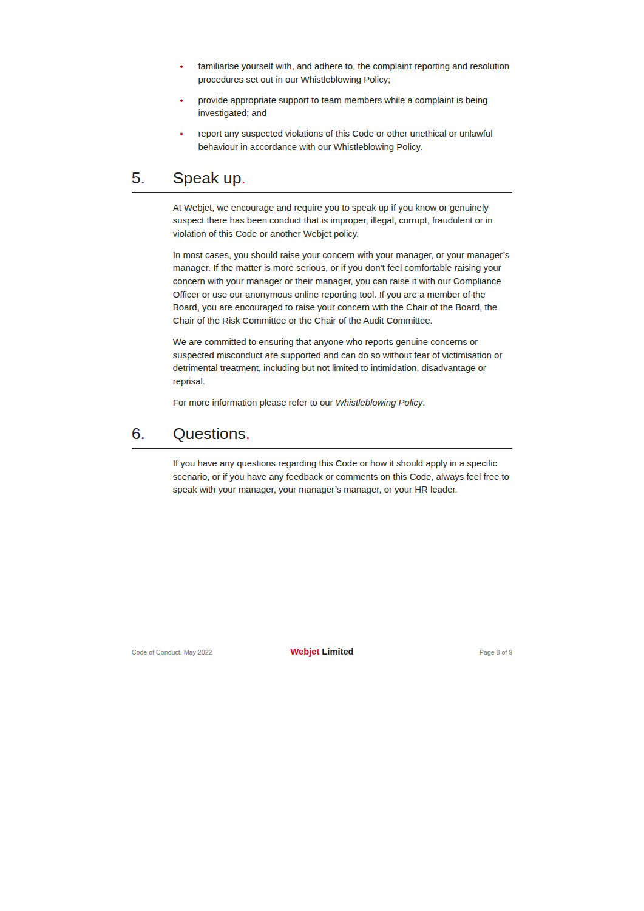familiarise yourself with, and adhere to, the complaint reporting and resolution procedures set out in our Whistleblowing Policy;
provide appropriate support to team members while a complaint is being investigated; and
report any suspected violations of this Code or other unethical or unlawful behaviour in accordance with our Whistleblowing Policy.
5. Speak up.
At Webjet, we encourage and require you to speak up if you know or genuinely suspect there has been conduct that is improper, illegal, corrupt, fraudulent or in violation of this Code or another Webjet policy.
In most cases, you should raise your concern with your manager, or your manager’s manager. If the matter is more serious, or if you don’t feel comfortable raising your concern with your manager or their manager, you can raise it with our Compliance Officer or use our anonymous online reporting tool. If you are a member of the Board, you are encouraged to raise your concern with the Chair of the Board, the Chair of the Risk Committee or the Chair of the Audit Committee.
We are committed to ensuring that anyone who reports genuine concerns or suspected misconduct are supported and can do so without fear of victimisation or detrimental treatment, including but not limited to intimidation, disadvantage or reprisal.
For more information please refer to our Whistleblowing Policy.
6. Questions.
If you have any questions regarding this Code or how it should apply in a specific scenario, or if you have any feedback or comments on this Code, always feel free to speak with your manager, your manager’s manager, or your HR leader.
Code of Conduct. May 2022
Webjet Limited
Page 8 of 9